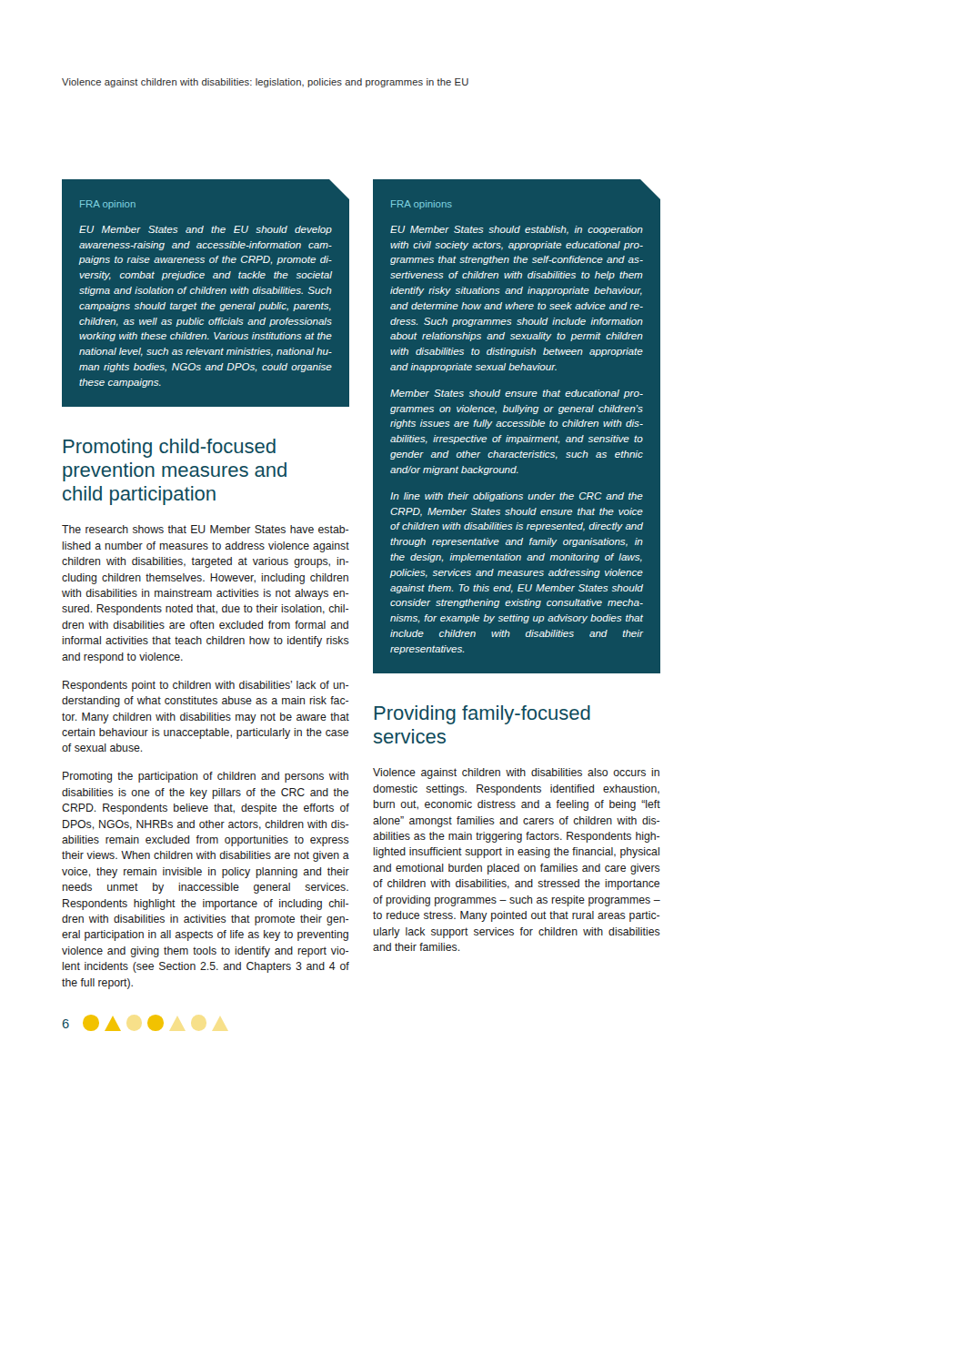Violence against children with disabilities: legislation, policies and programmes in the EU
FRA opinion
EU Member States and the EU should develop awareness-raising and accessible-information campaigns to raise awareness of the CRPD, promote diversity, combat prejudice and tackle the societal stigma and isolation of children with disabilities. Such campaigns should target the general public, parents, children, as well as public officials and professionals working with these children. Various institutions at the national level, such as relevant ministries, national human rights bodies, NGOs and DPOs, could organise these campaigns.
Promoting child-focused
prevention measures and
child participation
The research shows that EU Member States have established a number of measures to address violence against children with disabilities, targeted at various groups, including children themselves. However, including children with disabilities in mainstream activities is not always ensured. Respondents noted that, due to their isolation, children with disabilities are often excluded from formal and informal activities that teach children how to identify risks and respond to violence.
Respondents point to children with disabilities’ lack of understanding of what constitutes abuse as a main risk factor. Many children with disabilities may not be aware that certain behaviour is unacceptable, particularly in the case of sexual abuse.
Promoting the participation of children and persons with disabilities is one of the key pillars of the CRC and the CRPD. Respondents believe that, despite the efforts of DPOs, NGOs, NHRBs and other actors, children with disabilities remain excluded from opportunities to express their views. When children with disabilities are not given a voice, they remain invisible in policy planning and their needs unmet by inaccessible general services. Respondents highlight the importance of including children with disabilities in activities that promote their general participation in all aspects of life as key to preventing violence and giving them tools to identify and report violent incidents (see Section 2.5. and Chapters 3 and 4 of the full report).
FRA opinions
EU Member States should establish, in cooperation with civil society actors, appropriate educational programmes that strengthen the self-confidence and assertiveness of children with disabilities to help them identify risky situations and inappropriate behaviour, and determine how and where to seek advice and redress. Such programmes should include information about relationships and sexuality to permit children with disabilities to distinguish between appropriate and inappropriate sexual behaviour.
Member States should ensure that educational programmes on violence, bullying or general children’s rights issues are fully accessible to children with disabilities, irrespective of impairment, and sensitive to gender and other characteristics, such as ethnic and/or migrant background.
In line with their obligations under the CRC and the CRPD, Member States should ensure that the voice of children with disabilities is represented, directly and through representative and family organisations, in the design, implementation and monitoring of laws, policies, services and measures addressing violence against them. To this end, EU Member States should consider strengthening existing consultative mechanisms, for example by setting up advisory bodies that include children with disabilities and their representatives.
Providing family-focused
services
Violence against children with disabilities also occurs in domestic settings. Respondents identified exhaustion, burn out, economic distress and a feeling of being “left alone” amongst families and carers of children with disabilities as the main triggering factors. Respondents highlighted insufficient support in easing the financial, physical and emotional burden placed on families and care givers of children with disabilities, and stressed the importance of providing programmes – such as respite programmes – to reduce stress. Many pointed out that rural areas particularly lack support services for children with disabilities and their families.
6